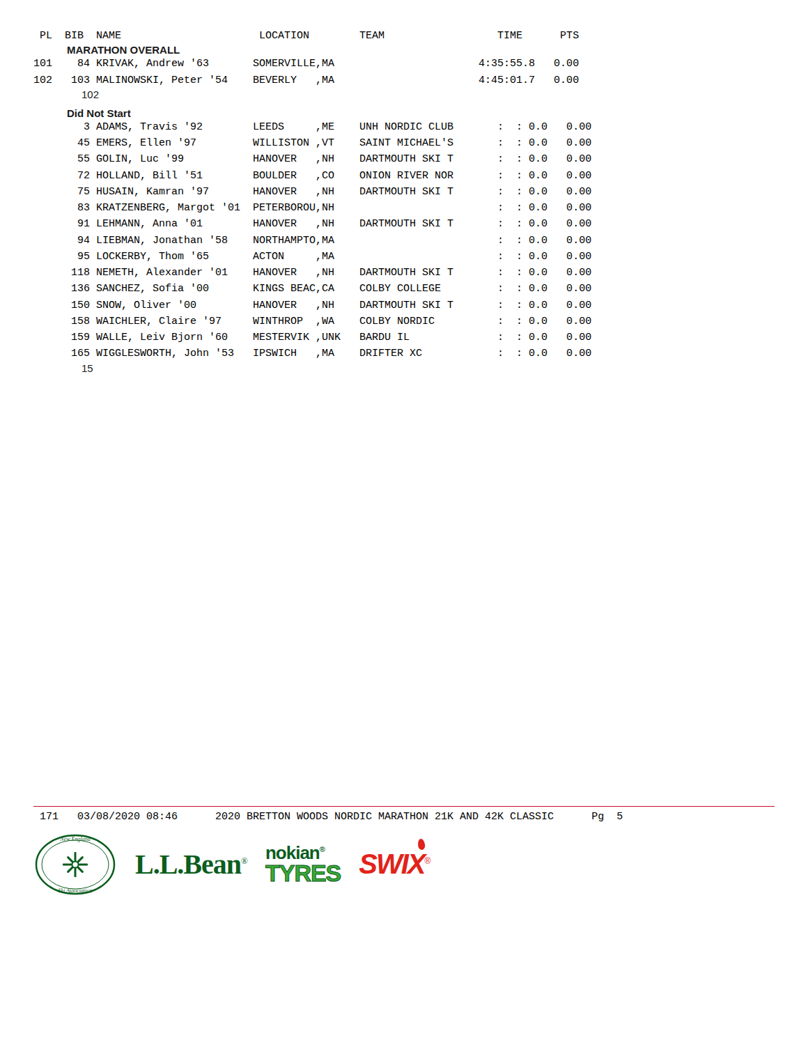PL  BIB  NAME                      LOCATION        TEAM                  TIME      PTS
MARATHON OVERALL
101    84 KRIVAK, Andrew '63       SOMERVILLE,MA                       4:35:55.8   0.00
102   103 MALINOWSKI, Peter '54    BEVERLY   ,MA                       4:45:01.7   0.00
102
Did Not Start
        3 ADAMS, Travis '92        LEEDS     ,ME    UNH NORDIC CLUB       :  : 0.0   0.00
       45 EMERS, Ellen '97         WILLISTON ,VT    SAINT MICHAEL'S       :  : 0.0   0.00
       55 GOLIN, Luc '99           HANOVER   ,NH    DARTMOUTH SKI T       :  : 0.0   0.00
       72 HOLLAND, Bill '51        BOULDER   ,CO    ONION RIVER NOR       :  : 0.0   0.00
       75 HUSAIN, Kamran '97       HANOVER   ,NH    DARTMOUTH SKI T       :  : 0.0   0.00
       83 KRATZENBERG, Margot '01  PETERBOROU,NH                          :  : 0.0   0.00
       91 LEHMANN, Anna '01        HANOVER   ,NH    DARTMOUTH SKI T       :  : 0.0   0.00
       94 LIEBMAN, Jonathan '58    NORTHAMPTO,MA                          :  : 0.0   0.00
       95 LOCKERBY, Thom '65       ACTON     ,MA                          :  : 0.0   0.00
      118 NEMETH, Alexander '01    HANOVER   ,NH    DARTMOUTH SKI T       :  : 0.0   0.00
      136 SANCHEZ, Sofia '00       KINGS BEAC,CA    COLBY COLLEGE         :  : 0.0   0.00
      150 SNOW, Oliver '00         HANOVER   ,NH    DARTMOUTH SKI T       :  : 0.0   0.00
      158 WAICHLER, Claire '97     WINTHROP  ,WA    COLBY NORDIC          :  : 0.0   0.00
      159 WALLE, Leiv Bjorn '60    MESTERVIK ,UNK   BARDU IL              :  : 0.0   0.00
      165 WIGGLESWORTH, John '53   IPSWICH   ,MA    DRIFTER XC            :  : 0.0   0.00
15
171 03/08/2020 08:46 2020 BRETTON WOODS NORDIC MARATHON 21K AND 42K CLASSIC Pg 5
New England Ski Association
L.L.Bean®
nokian®
TYRES
SWIX®